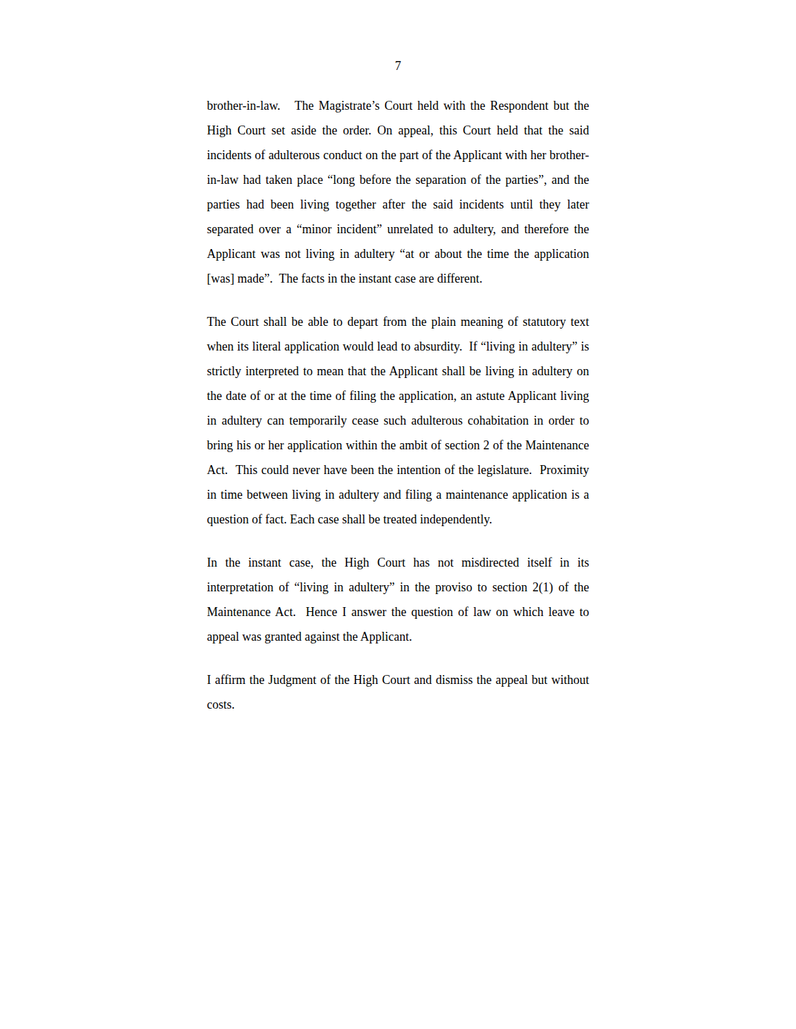7
brother-in-law. The Magistrate’s Court held with the Respondent but the High Court set aside the order. On appeal, this Court held that the said incidents of adulterous conduct on the part of the Applicant with her brother-in-law had taken place “long before the separation of the parties”, and the parties had been living together after the said incidents until they later separated over a “minor incident” unrelated to adultery, and therefore the Applicant was not living in adultery “at or about the time the application [was] made”. The facts in the instant case are different.
The Court shall be able to depart from the plain meaning of statutory text when its literal application would lead to absurdity. If “living in adultery” is strictly interpreted to mean that the Applicant shall be living in adultery on the date of or at the time of filing the application, an astute Applicant living in adultery can temporarily cease such adulterous cohabitation in order to bring his or her application within the ambit of section 2 of the Maintenance Act. This could never have been the intention of the legislature. Proximity in time between living in adultery and filing a maintenance application is a question of fact. Each case shall be treated independently.
In the instant case, the High Court has not misdirected itself in its interpretation of “living in adultery” in the proviso to section 2(1) of the Maintenance Act. Hence I answer the question of law on which leave to appeal was granted against the Applicant.
I affirm the Judgment of the High Court and dismiss the appeal but without costs.